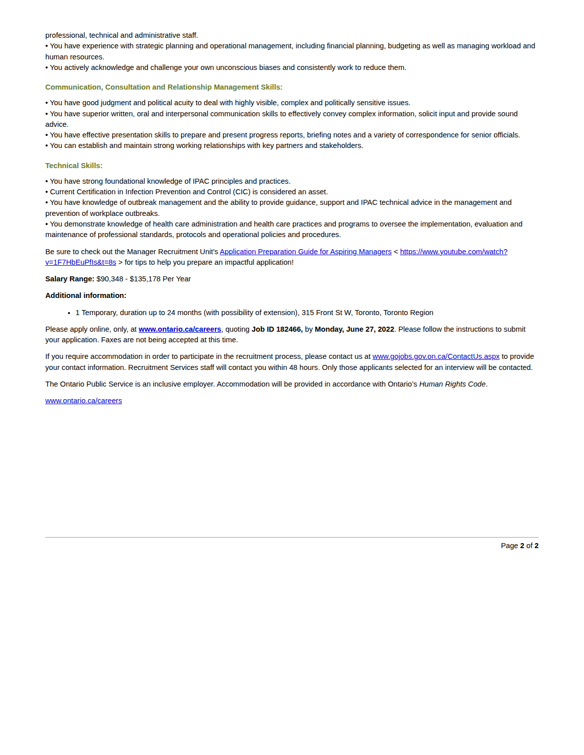professional, technical and administrative staff.
• You have experience with strategic planning and operational management, including financial planning, budgeting as well as managing workload and human resources.
• You actively acknowledge and challenge your own unconscious biases and consistently work to reduce them.
Communication, Consultation and Relationship Management Skills:
• You have good judgment and political acuity to deal with highly visible, complex and politically sensitive issues.
• You have superior written, oral and interpersonal communication skills to effectively convey complex information, solicit input and provide sound advice.
• You have effective presentation skills to prepare and present progress reports, briefing notes and a variety of correspondence for senior officials.
• You can establish and maintain strong working relationships with key partners and stakeholders.
Technical Skills:
• You have strong foundational knowledge of IPAC principles and practices.
• Current Certification in Infection Prevention and Control (CIC) is considered an asset.
• You have knowledge of outbreak management and the ability to provide guidance, support and IPAC technical advice in the management and prevention of workplace outbreaks.
• You demonstrate knowledge of health care administration and health care practices and programs to oversee the implementation, evaluation and maintenance of professional standards, protocols and operational policies and procedures.
Be sure to check out the Manager Recruitment Unit's Application Preparation Guide for Aspiring Managers < https://www.youtube.com/watch?v=1F7HbEuPfIs&t=8s > for tips to help you prepare an impactful application!
Salary Range: $90,348 - $135,178 Per Year
Additional information:
1 Temporary, duration up to 24 months (with possibility of extension), 315 Front St W, Toronto, Toronto Region
Please apply online, only, at www.ontario.ca/careers, quoting Job ID 182466, by Monday, June 27, 2022. Please follow the instructions to submit your application. Faxes are not being accepted at this time.
If you require accommodation in order to participate in the recruitment process, please contact us at www.gojobs.gov.on.ca/ContactUs.aspx to provide your contact information. Recruitment Services staff will contact you within 48 hours. Only those applicants selected for an interview will be contacted.
The Ontario Public Service is an inclusive employer. Accommodation will be provided in accordance with Ontario’s Human Rights Code.
www.ontario.ca/careers
Page 2 of 2